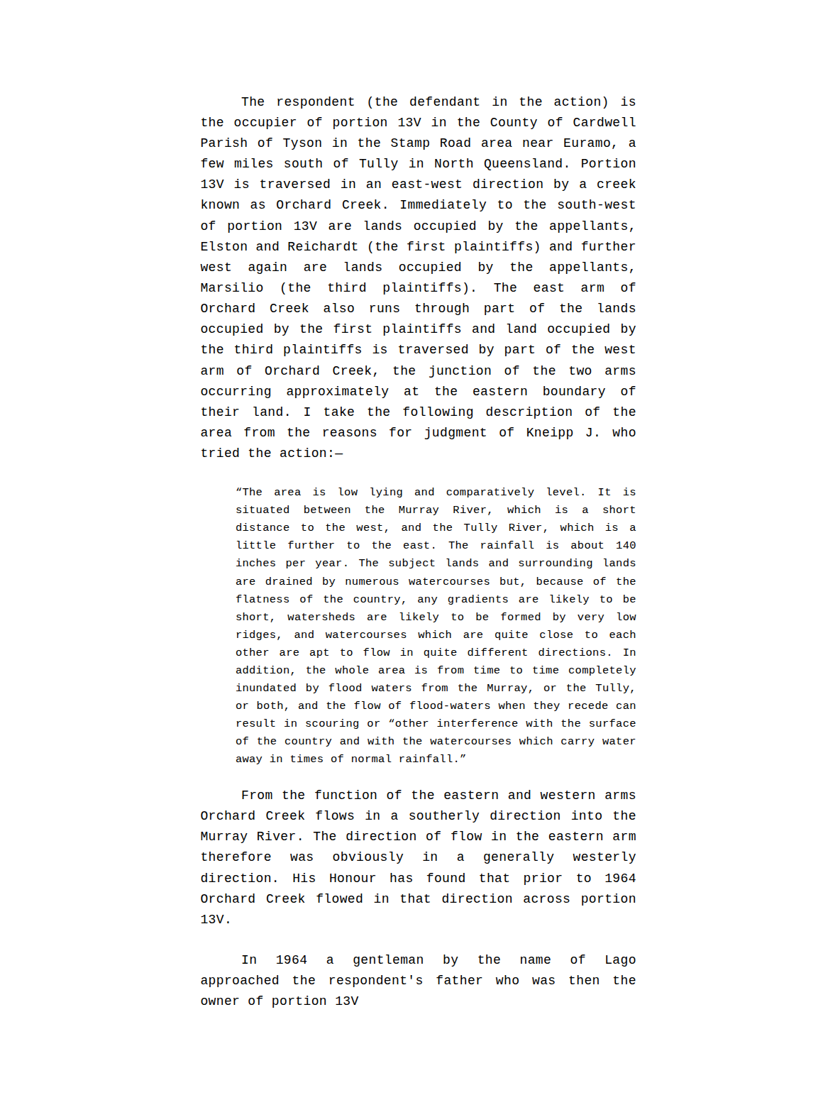The respondent (the defendant in the action) is the occupier of portion 13V in the County of Cardwell Parish of Tyson in the Stamp Road area near Euramo, a few miles south of Tully in North Queensland. Portion 13V is traversed in an east-west direction by a creek known as Orchard Creek. Immediately to the south-west of portion 13V are lands occupied by the appellants, Elston and Reichardt (the first plaintiffs) and further west again are lands occupied by the appellants, Marsilio (the third plaintiffs). The east arm of Orchard Creek also runs through part of the lands occupied by the first plaintiffs and land occupied by the third plaintiffs is traversed by part of the west arm of Orchard Creek, the junction of the two arms occurring approximately at the eastern boundary of their land. I take the following description of the area from the reasons for judgment of Kneipp J. who tried the action:—
“The area is low lying and comparatively level. It is situated between the Murray River, which is a short distance to the west, and the Tully River, which is a little further to the east. The rainfall is about 140 inches per year. The subject lands and surrounding lands are drained by numerous watercourses but, because of the flatness of the country, any gradients are likely to be short, watersheds are likely to be formed by very low ridges, and watercourses which are quite close to each other are apt to flow in quite different directions. In addition, the whole area is from time to time completely inundated by flood waters from the Murray, or the Tully, or both, and the flow of flood-waters when they recede can result in scouring or “other interference with the surface of the country and with the watercourses which carry water away in times of normal rainfall.”
From the function of the eastern and western arms Orchard Creek flows in a southerly direction into the Murray River. The direction of flow in the eastern arm therefore was obviously in a generally westerly direction. His Honour has found that prior to 1964 Orchard Creek flowed in that direction across portion 13V.
In 1964 a gentleman by the name of Lago approached the respondent's father who was then the owner of portion 13V